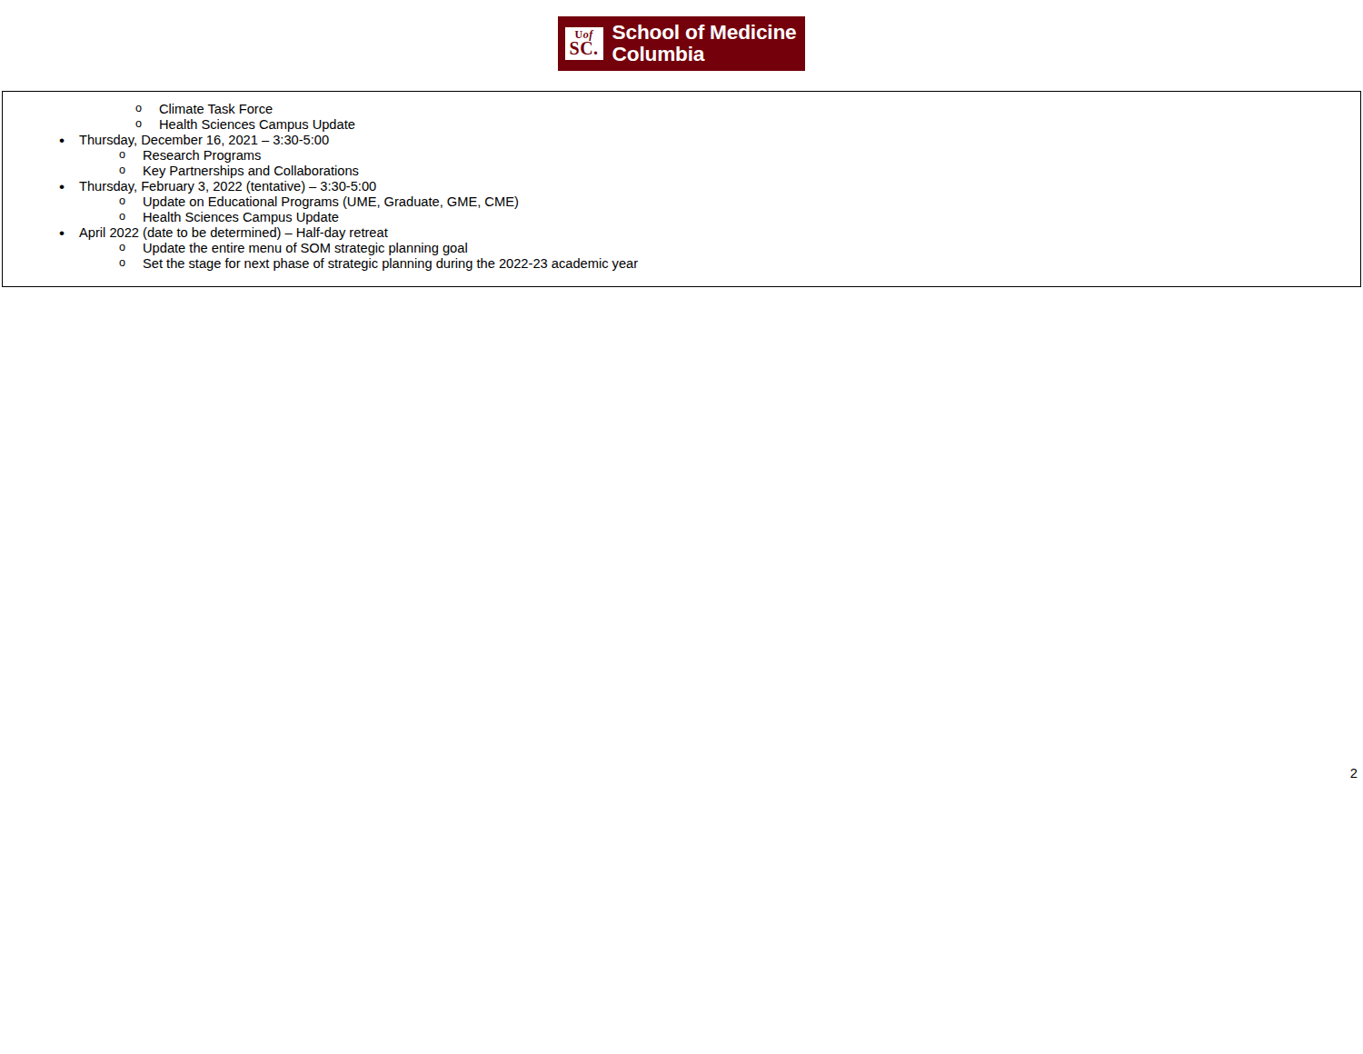Uof SC.
School of MedicineColumbia
Climate Task Force
Health Sciences Campus Update
Thursday, December 16, 2021 – 3:30-5:00
Research Programs
Key Partnerships and Collaborations
Thursday, February 3, 2022 (tentative) – 3:30-5:00
Update on Educational Programs (UME, Graduate, GME, CME)
Health Sciences Campus Update
April 2022 (date to be determined) – Half-day retreat
Update the entire menu of SOM strategic planning goal
Set the stage for next phase of strategic planning during the 2022-23 academic year
2